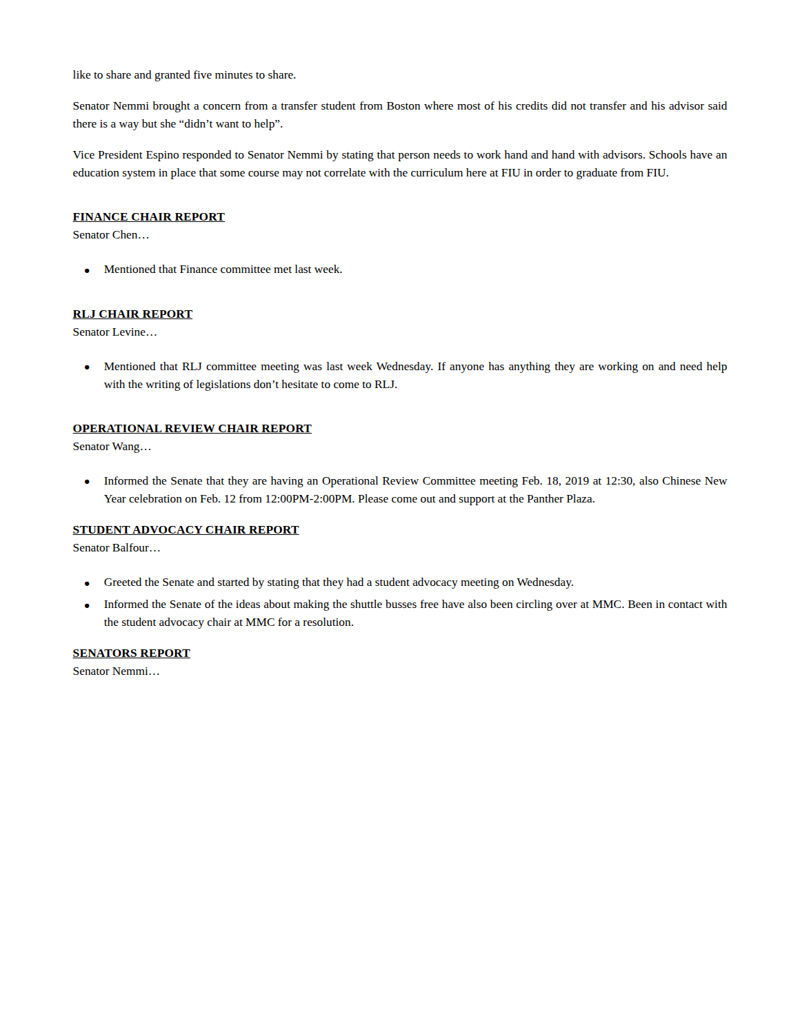like to share and granted five minutes to share.
Senator Nemmi brought a concern from a transfer student from Boston where most of his credits did not transfer and his advisor said there is a way but she “didn’t want to help”.
Vice President Espino responded to Senator Nemmi by stating that person needs to work hand and hand with advisors. Schools have an education system in place that some course may not correlate with the curriculum here at FIU in order to graduate from FIU.
Finance Chair Report
Senator Chen…
Mentioned that Finance committee met last week.
RLJ Chair Report
Senator Levine…
Mentioned that RLJ committee meeting was last week Wednesday. If anyone has anything they are working on and need help with the writing of legislations don’t hesitate to come to RLJ.
Operational Review Chair Report
Senator Wang…
Informed the Senate that they are having an Operational Review Committee meeting Feb. 18, 2019 at 12:30, also Chinese New Year celebration on Feb. 12 from 12:00PM-2:00PM. Please come out and support at the Panther Plaza.
Student Advocacy Chair Report
Senator Balfour…
Greeted the Senate and started by stating that they had a student advocacy meeting on Wednesday.
Informed the Senate of the ideas about making the shuttle busses free have also been circling over at MMC. Been in contact with the student advocacy chair at MMC for a resolution.
Senators Report
Senator Nemmi…